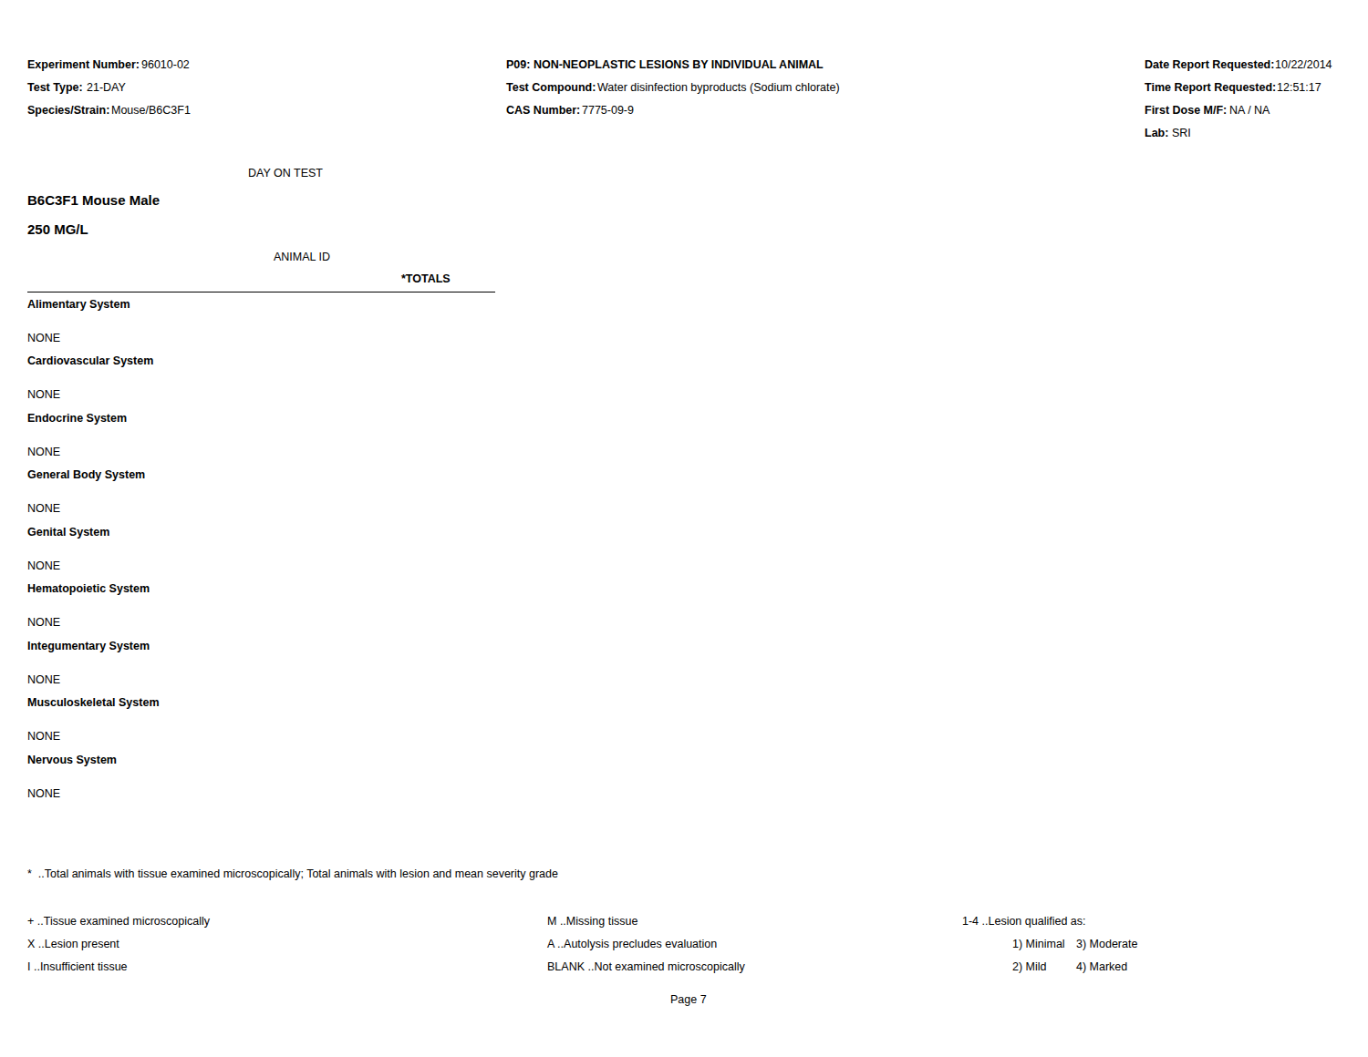Experiment Number:
96010-02
Test Type:
21-DAY
Species/Strain:
Mouse/B6C3F1
P09: NON-NEOPLASTIC LESIONS BY INDIVIDUAL ANIMAL
Test Compound:
Water disinfection byproducts (Sodium chlorate)
CAS Number:
7775-09-9
Date Report Requested:
10/22/2014
Time Report Requested:
12:51:17
First Dose M/F:
NA / NA
Lab:
SRI
DAY ON TEST
B6C3F1 Mouse Male
250 MG/L
ANIMAL ID
*TOTALS
Alimentary System
NONE
Cardiovascular System
NONE
Endocrine System
NONE
General Body System
NONE
Genital System
NONE
Hematopoietic System
NONE
Integumentary System
NONE
Musculoskeletal System
NONE
Nervous System
NONE
* ..Total animals with tissue examined microscopically; Total animals with lesion and mean severity grade
+ ..Tissue examined microscopically
M ..Missing tissue
1-4 ..Lesion qualified as:
X ..Lesion present
A ..Autolysis precludes evaluation
1) Minimal
3) Moderate
I ..Insufficient tissue
BLANK ..Not examined microscopically
2) Mild
4) Marked
Page 7